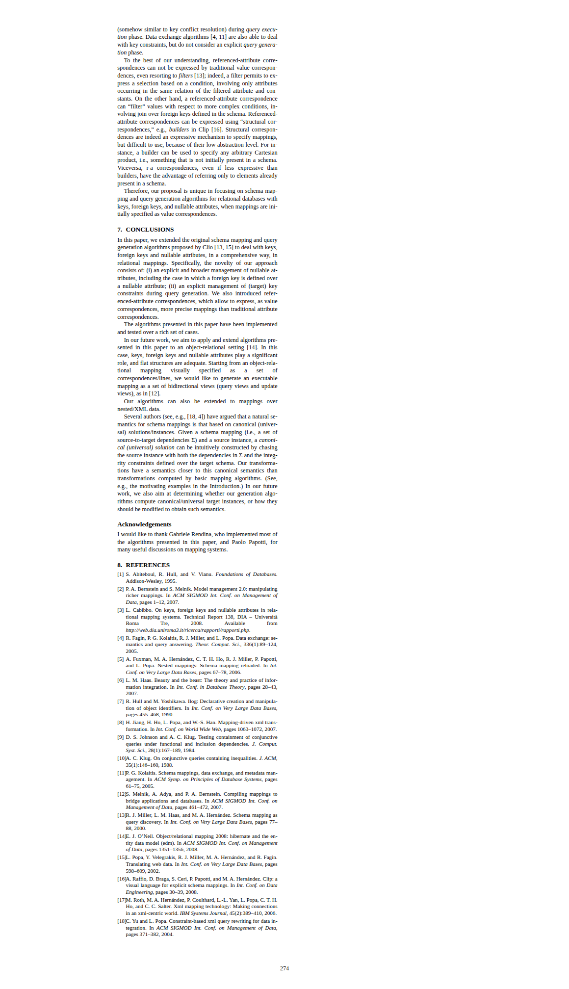(somehow similar to key conflict resolution) during query execution phase. Data exchange algorithms [4, 11] are also able to deal with key constraints, but do not consider an explicit query generation phase.
To the best of our understanding, referenced-attribute correspondences can not be expressed by traditional value correspondences, even resorting to filters [13]; indeed, a filter permits to express a selection based on a condition, involving only attributes occurring in the same relation of the filtered attribute and constants. On the other hand, a referenced-attribute correspondence can “filter” values with respect to more complex conditions, involving join over foreign keys defined in the schema. Referenced-attribute correspondences can be expressed using “structural correspondences,” e.g., builders in Clip [16]. Structural correspondences are indeed an expressive mechanism to specify mappings, but difficult to use, because of their low abstraction level. For instance, a builder can be used to specify any arbitrary Cartesian product, i.e., something that is not initially present in a schema. Viceversa, r-a correspondences, even if less expressive than builders, have the advantage of referring only to elements already present in a schema.
Therefore, our proposal is unique in focusing on schema mapping and query generation algorithms for relational databases with keys, foreign keys, and nullable attributes, when mappings are initially specified as value correspondences.
7. CONCLUSIONS
In this paper, we extended the original schema mapping and query generation algorithms proposed by Clio [13, 15] to deal with keys, foreign keys and nullable attributes, in a comprehensive way, in relational mappings. Specifically, the novelty of our approach consists of: (i) an explicit and broader management of nullable attributes, including the case in which a foreign key is defined over a nullable attribute; (ii) an explicit management of (target) key constraints during query generation. We also introduced referenced-attribute correspondences, which allow to express, as value correspondences, more precise mappings than traditional attribute correspondences.
The algorithms presented in this paper have been implemented and tested over a rich set of cases.
In our future work, we aim to apply and extend algorithms presented in this paper to an object-relational setting [14]. In this case, keys, foreign keys and nullable attributes play a significant role, and flat structures are adequate. Starting from an object-relational mapping visually specified as a set of correspondences/lines, we would like to generate an executable mapping as a set of bidirectional views (query views and update views), as in [12].
Our algorithms can also be extended to mappings over nested/XML data.
Several authors (see, e.g., [18, 4]) have argued that a natural semantics for schema mappings is that based on canonical (universal) solutions/instances. Given a schema mapping (i.e., a set of source-to-target dependencies Σ) and a source instance, a canonical (universal) solution can be intuitively constructed by chasing the source instance with both the dependencies in Σ and the integrity constraints defined over the target schema. Our transformations have a semantics closer to this canonical semantics than transformations computed by basic mapping algorithms. (See, e.g., the motivating examples in the Introduction.) In our future work, we also aim at determining whether our generation algorithms compute canonical/universal target instances, or how they should be modified to obtain such semantics.
Acknowledgements
I would like to thank Gabriele Rendina, who implemented most of the algorithms presented in this paper, and Paolo Papotti, for many useful discussions on mapping systems.
8. REFERENCES
S. Abiteboul, R. Hull, and V. Vianu. Foundations of Databases. Addison-Wesley, 1995.
P. A. Bernstein and S. Melnik. Model management 2.0: manipulating richer mappings. In ACM SIGMOD Int. Conf. on Management of Data, pages 1–12, 2007.
L. Cabibbo. On keys, foreign keys and nullable attributes in relational mapping systems. Technical Report 138, DIA – Università Roma Tre, 2008. Available from http://web.dia.uniroma3.it/ricerca/rapporti/rapporti.php.
R. Fagin, P. G. Kolaitis, R. J. Miller, and L. Popa. Data exchange: semantics and query answering. Theor. Comput. Sci., 336(1):89–124, 2005.
A. Fuxman, M. A. Hernández, C. T. H. Ho, R. J. Miller, P. Papotti, and L. Popa. Nested mappings: Schema mapping reloaded. In Int. Conf. on Very Large Data Bases, pages 67–78, 2006.
L. M. Haas. Beauty and the beast: The theory and practice of information integration. In Int. Conf. in Database Theory, pages 28–43, 2007.
R. Hull and M. Yoshikawa. Ilog: Declarative creation and manipulation of object identifiers. In Int. Conf. on Very Large Data Bases, pages 455–468, 1990.
H. Jiang, H. Ho, L. Popa, and W.-S. Han. Mapping-driven xml transformation. In Int. Conf. on World Wide Web, pages 1063–1072, 2007.
D. S. Johnson and A. C. Klug. Testing containment of conjunctive queries under functional and inclusion dependencies. J. Comput. Syst. Sci., 28(1):167–189, 1984.
A. C. Klug. On conjunctive queries containing inequalities. J. ACM, 35(1):146–160, 1988.
P. G. Kolaitis. Schema mappings, data exchange, and metadata management. In ACM Symp. on Principles of Database Systems, pages 61–75, 2005.
S. Melnik, A. Adya, and P. A. Bernstein. Compiling mappings to bridge applications and databases. In ACM SIGMOD Int. Conf. on Management of Data, pages 461–472, 2007.
R. J. Miller, L. M. Haas, and M. A. Hernández. Schema mapping as query discovery. In Int. Conf. on Very Large Data Bases, pages 77–88, 2000.
E. J. O’Neil. Object/relational mapping 2008: hibernate and the entity data model (edm). In ACM SIGMOD Int. Conf. on Management of Data, pages 1351–1356, 2008.
L. Popa, Y. Velegrakis, R. J. Miller, M. A. Hernández, and R. Fagin. Translating web data. In Int. Conf. on Very Large Data Bases, pages 598–609, 2002.
A. Raffio, D. Braga, S. Ceri, P. Papotti, and M. A. Hernández. Clip: a visual language for explicit schema mappings. In Int. Conf. on Data Engineering, pages 30–39, 2008.
M. Roth, M. A. Hernández, P. Coulthard, L.-L. Yan, L. Popa, C. T. H. Ho, and C. C. Salter. Xml mapping technology: Making connections in an xml-centric world. IBM Systems Journal, 45(2):389–410, 2006.
C. Yu and L. Popa. Constraint-based xml query rewriting for data integration. In ACM SIGMOD Int. Conf. on Management of Data, pages 371–382, 2004.
274